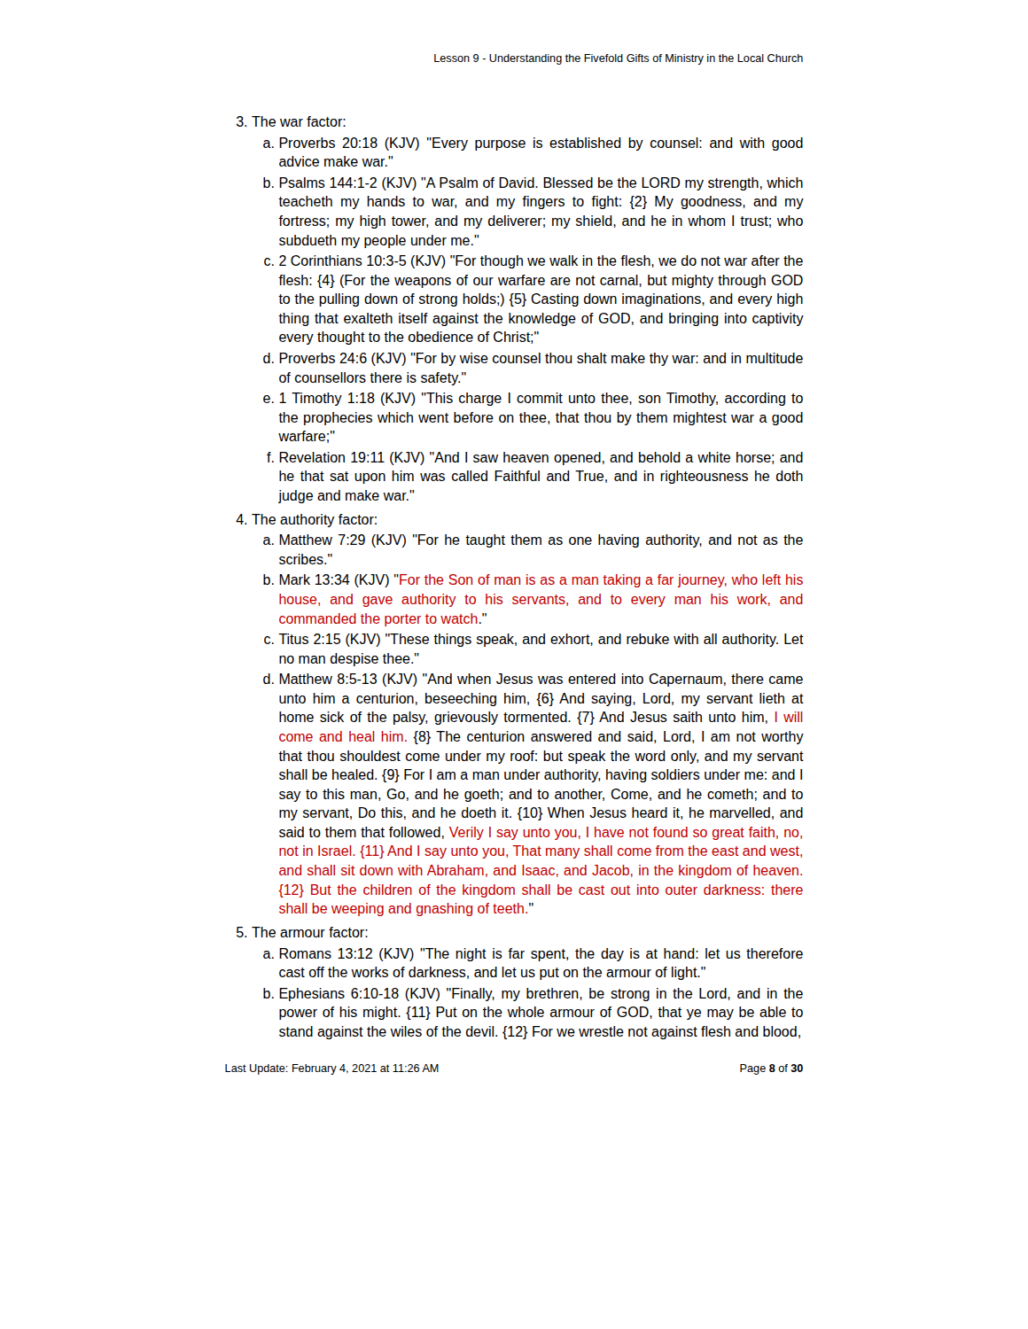Lesson 9 - Understanding the Fivefold Gifts of Ministry in the Local Church
The war factor:
Proverbs 20:18 (KJV) "Every purpose is established by counsel: and with good advice make war."
Psalms 144:1-2 (KJV) "A Psalm of David. Blessed be the LORD my strength, which teacheth my hands to war, and my fingers to fight: {2} My goodness, and my fortress; my high tower, and my deliverer; my shield, and he in whom I trust; who subdueth my people under me."
2 Corinthians 10:3-5 (KJV) "For though we walk in the flesh, we do not war after the flesh: {4} (For the weapons of our warfare are not carnal, but mighty through GOD to the pulling down of strong holds;) {5} Casting down imaginations, and every high thing that exalteth itself against the knowledge of GOD, and bringing into captivity every thought to the obedience of Christ;"
Proverbs 24:6 (KJV) "For by wise counsel thou shalt make thy war: and in multitude of counsellors there is safety."
1 Timothy 1:18 (KJV) "This charge I commit unto thee, son Timothy, according to the prophecies which went before on thee, that thou by them mightest war a good warfare;"
Revelation 19:11 (KJV) "And I saw heaven opened, and behold a white horse; and he that sat upon him was called Faithful and True, and in righteousness he doth judge and make war."
The authority factor:
Matthew 7:29 (KJV) "For he taught them as one having authority, and not as the scribes."
Mark 13:34 (KJV) "For the Son of man is as a man taking a far journey, who left his house, and gave authority to his servants, and to every man his work, and commanded the porter to watch."
Titus 2:15 (KJV) "These things speak, and exhort, and rebuke with all authority. Let no man despise thee."
Matthew 8:5-13 (KJV) "And when Jesus was entered into Capernaum, there came unto him a centurion, beseeching him, {6} And saying, Lord, my servant lieth at home sick of the palsy, grievously tormented. {7} And Jesus saith unto him, I will come and heal him. {8} The centurion answered and said, Lord, I am not worthy that thou shouldest come under my roof: but speak the word only, and my servant shall be healed. {9} For I am a man under authority, having soldiers under me: and I say to this man, Go, and he goeth; and to another, Come, and he cometh; and to my servant, Do this, and he doeth it. {10} When Jesus heard it, he marvelled, and said to them that followed, Verily I say unto you, I have not found so great faith, no, not in Israel. {11} And I say unto you, That many shall come from the east and west, and shall sit down with Abraham, and Isaac, and Jacob, in the kingdom of heaven. {12} But the children of the kingdom shall be cast out into outer darkness: there shall be weeping and gnashing of teeth."
The armour factor:
Romans 13:12 (KJV) "The night is far spent, the day is at hand: let us therefore cast off the works of darkness, and let us put on the armour of light."
Ephesians 6:10-18 (KJV) "Finally, my brethren, be strong in the Lord, and in the power of his might. {11} Put on the whole armour of GOD, that ye may be able to stand against the wiles of the devil. {12} For we wrestle not against flesh and blood,
Last Update: February 4, 2021 at 11:26 AM Page 8 of 30